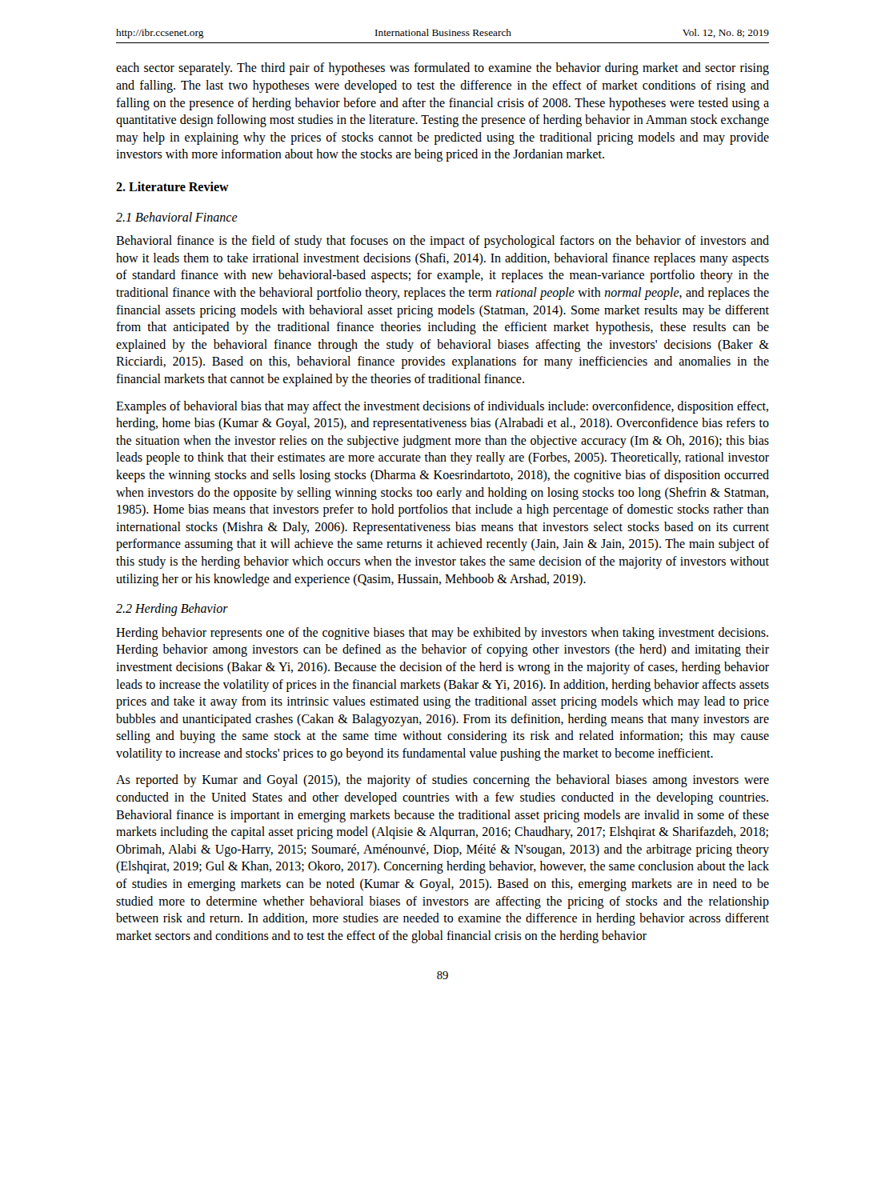http://ibr.ccsenet.org
International Business Research
Vol. 12, No. 8; 2019
each sector separately. The third pair of hypotheses was formulated to examine the behavior during market and sector rising and falling. The last two hypotheses were developed to test the difference in the effect of market conditions of rising and falling on the presence of herding behavior before and after the financial crisis of 2008. These hypotheses were tested using a quantitative design following most studies in the literature. Testing the presence of herding behavior in Amman stock exchange may help in explaining why the prices of stocks cannot be predicted using the traditional pricing models and may provide investors with more information about how the stocks are being priced in the Jordanian market.
2. Literature Review
2.1 Behavioral Finance
Behavioral finance is the field of study that focuses on the impact of psychological factors on the behavior of investors and how it leads them to take irrational investment decisions (Shafi, 2014). In addition, behavioral finance replaces many aspects of standard finance with new behavioral-based aspects; for example, it replaces the mean-variance portfolio theory in the traditional finance with the behavioral portfolio theory, replaces the term rational people with normal people, and replaces the financial assets pricing models with behavioral asset pricing models (Statman, 2014). Some market results may be different from that anticipated by the traditional finance theories including the efficient market hypothesis, these results can be explained by the behavioral finance through the study of behavioral biases affecting the investors' decisions (Baker & Ricciardi, 2015). Based on this, behavioral finance provides explanations for many inefficiencies and anomalies in the financial markets that cannot be explained by the theories of traditional finance.
Examples of behavioral bias that may affect the investment decisions of individuals include: overconfidence, disposition effect, herding, home bias (Kumar & Goyal, 2015), and representativeness bias (Alrabadi et al., 2018). Overconfidence bias refers to the situation when the investor relies on the subjective judgment more than the objective accuracy (Im & Oh, 2016); this bias leads people to think that their estimates are more accurate than they really are (Forbes, 2005). Theoretically, rational investor keeps the winning stocks and sells losing stocks (Dharma & Koesrindartoto, 2018), the cognitive bias of disposition occurred when investors do the opposite by selling winning stocks too early and holding on losing stocks too long (Shefrin & Statman, 1985). Home bias means that investors prefer to hold portfolios that include a high percentage of domestic stocks rather than international stocks (Mishra & Daly, 2006). Representativeness bias means that investors select stocks based on its current performance assuming that it will achieve the same returns it achieved recently (Jain, Jain & Jain, 2015). The main subject of this study is the herding behavior which occurs when the investor takes the same decision of the majority of investors without utilizing her or his knowledge and experience (Qasim, Hussain, Mehboob & Arshad, 2019).
2.2 Herding Behavior
Herding behavior represents one of the cognitive biases that may be exhibited by investors when taking investment decisions. Herding behavior among investors can be defined as the behavior of copying other investors (the herd) and imitating their investment decisions (Bakar & Yi, 2016). Because the decision of the herd is wrong in the majority of cases, herding behavior leads to increase the volatility of prices in the financial markets (Bakar & Yi, 2016). In addition, herding behavior affects assets prices and take it away from its intrinsic values estimated using the traditional asset pricing models which may lead to price bubbles and unanticipated crashes (Cakan & Balagyozyan, 2016). From its definition, herding means that many investors are selling and buying the same stock at the same time without considering its risk and related information; this may cause volatility to increase and stocks' prices to go beyond its fundamental value pushing the market to become inefficient.
As reported by Kumar and Goyal (2015), the majority of studies concerning the behavioral biases among investors were conducted in the United States and other developed countries with a few studies conducted in the developing countries. Behavioral finance is important in emerging markets because the traditional asset pricing models are invalid in some of these markets including the capital asset pricing model (Alqisie & Alqurran, 2016; Chaudhary, 2017; Elshqirat & Sharifazdeh, 2018; Obrimah, Alabi & Ugo-Harry, 2015; Soumaré, Aménounvé, Diop, Méité & N'sougan, 2013) and the arbitrage pricing theory (Elshqirat, 2019; Gul & Khan, 2013; Okoro, 2017). Concerning herding behavior, however, the same conclusion about the lack of studies in emerging markets can be noted (Kumar & Goyal, 2015). Based on this, emerging markets are in need to be studied more to determine whether behavioral biases of investors are affecting the pricing of stocks and the relationship between risk and return. In addition, more studies are needed to examine the difference in herding behavior across different market sectors and conditions and to test the effect of the global financial crisis on the herding behavior
89